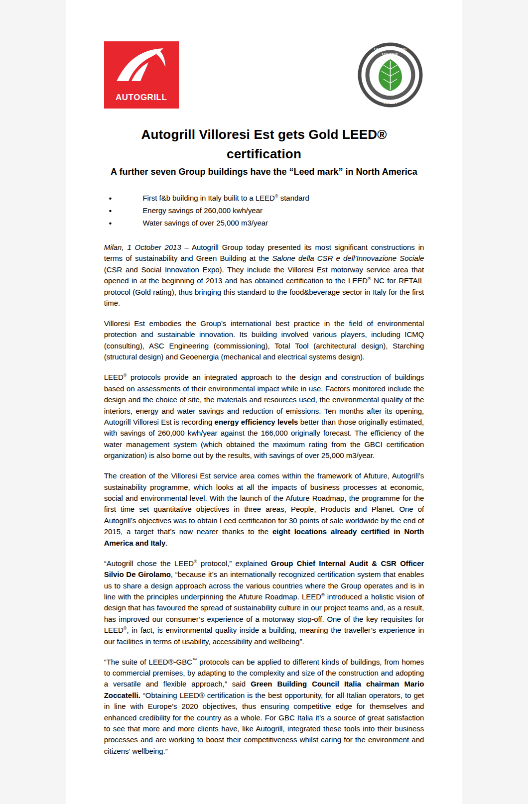AUTOGRILL
GREEN BUILDING COUNCIL ITALIA
Autogrill Villoresi Est gets Gold LEED® certification
A further seven Group buildings have the “Leed mark” in North America
First f&b building in Italy builit to a LEED® standard
Energy savings of 260,000 kwh/year
Water savings of over 25,000 m3/year
Milan, 1 October 2013 – Autogrill Group today presented its most significant constructions in terms of sustainability and Green Building at the Salone della CSR e dell’Innovazione Sociale (CSR and Social Innovation Expo). They include the Villoresi Est motorway service area that opened in at the beginning of 2013 and has obtained certification to the LEED® NC for RETAIL protocol (Gold rating), thus bringing this standard to the food&beverage sector in Italy for the first time.
Villoresi Est embodies the Group’s international best practice in the field of environmental protection and sustainable innovation. Its building involved various players, including ICMQ (consulting), ASC Engineering (commissioning), Total Tool (architectural design), Starching (structural design) and Geoenergia (mechanical and electrical systems design).
LEED® protocols provide an integrated approach to the design and construction of buildings based on assessments of their environmental impact while in use. Factors monitored include the design and the choice of site, the materials and resources used, the environmental quality of the interiors, energy and water savings and reduction of emissions. Ten months after its opening, Autogrill Villoresi Est is recording energy efficiency levels better than those originally estimated, with savings of 260,000 kwh/year against the 166,000 originally forecast. The efficiency of the water management system (which obtained the maximum rating from the GBCI certification organization) is also borne out by the results, with savings of over 25,000 m3/year.
The creation of the Villoresi Est service area comes within the framework of Afuture, Autogrill’s sustainability programme, which looks at all the impacts of business processes at economic, social and environmental level. With the launch of the Afuture Roadmap, the programme for the first time set quantitative objectives in three areas, People, Products and Planet. One of Autogrill’s objectives was to obtain Leed certification for 30 points of sale worldwide by the end of 2015, a target that’s now nearer thanks to the eight locations already certified in North America and Italy.
“Autogrill chose the LEED® protocol,” explained Group Chief Internal Audit & CSR Officer Silvio De Girolamo, “because it’s an internationally recognized certification system that enables us to share a design approach across the various countries where the Group operates and is in line with the principles underpinning the Afuture Roadmap. LEED® introduced a holistic vision of design that has favoured the spread of sustainability culture in our project teams and, as a result, has improved our consumer’s experience of a motorway stop-off. One of the key requisites for LEED®, in fact, is environmental quality inside a building, meaning the traveller’s experience in our facilities in terms of usability, accessibility and wellbeing”.
“The suite of LEED®-GBC™ protocols can be applied to different kinds of buildings, from homes to commercial premises, by adapting to the complexity and size of the construction and adopting a versatile and flexible approach,” said Green Building Council Italia chairman Mario Zoccatelli. “Obtaining LEED® certification is the best opportunity, for all Italian operators, to get in line with Europe’s 2020 objectives, thus ensuring competitive edge for themselves and enhanced credibility for the country as a whole. For GBC Italia it’s a source of great satisfaction to see that more and more clients have, like Autogrill, integrated these tools into their business processes and are working to boost their competitiveness whilst caring for the environment and citizens’ wellbeing.”